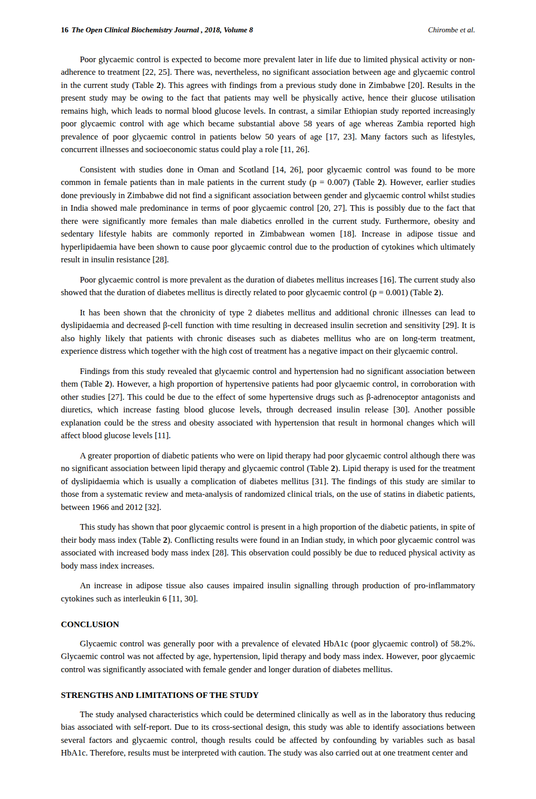16 The Open Clinical Biochemistry Journal , 2018, Volume 8
Chirombe et al.
Poor glycaemic control is expected to become more prevalent later in life due to limited physical activity or non-adherence to treatment [22, 25]. There was, nevertheless, no significant association between age and glycaemic control in the current study (Table 2). This agrees with findings from a previous study done in Zimbabwe [20]. Results in the present study may be owing to the fact that patients may well be physically active, hence their glucose utilisation remains high, which leads to normal blood glucose levels. In contrast, a similar Ethiopian study reported increasingly poor glycaemic control with age which became substantial above 58 years of age whereas Zambia reported high prevalence of poor glycaemic control in patients below 50 years of age [17, 23]. Many factors such as lifestyles, concurrent illnesses and socioeconomic status could play a role [11, 26].
Consistent with studies done in Oman and Scotland [14, 26], poor glycaemic control was found to be more common in female patients than in male patients in the current study (p = 0.007) (Table 2). However, earlier studies done previously in Zimbabwe did not find a significant association between gender and glycaemic control whilst studies in India showed male predominance in terms of poor glycaemic control [20, 27]. This is possibly due to the fact that there were significantly more females than male diabetics enrolled in the current study. Furthermore, obesity and sedentary lifestyle habits are commonly reported in Zimbabwean women [18]. Increase in adipose tissue and hyperlipidaemia have been shown to cause poor glycaemic control due to the production of cytokines which ultimately result in insulin resistance [28].
Poor glycaemic control is more prevalent as the duration of diabetes mellitus increases [16]. The current study also showed that the duration of diabetes mellitus is directly related to poor glycaemic control (p = 0.001) (Table 2).
It has been shown that the chronicity of type 2 diabetes mellitus and additional chronic illnesses can lead to dyslipidaemia and decreased β-cell function with time resulting in decreased insulin secretion and sensitivity [29]. It is also highly likely that patients with chronic diseases such as diabetes mellitus who are on long-term treatment, experience distress which together with the high cost of treatment has a negative impact on their glycaemic control.
Findings from this study revealed that glycaemic control and hypertension had no significant association between them (Table 2). However, a high proportion of hypertensive patients had poor glycaemic control, in corroboration with other studies [27]. This could be due to the effect of some hypertensive drugs such as β-adrenoceptor antagonists and diuretics, which increase fasting blood glucose levels, through decreased insulin release [30]. Another possible explanation could be the stress and obesity associated with hypertension that result in hormonal changes which will affect blood glucose levels [11].
A greater proportion of diabetic patients who were on lipid therapy had poor glycaemic control although there was no significant association between lipid therapy and glycaemic control (Table 2). Lipid therapy is used for the treatment of dyslipidaemia which is usually a complication of diabetes mellitus [31]. The findings of this study are similar to those from a systematic review and meta-analysis of randomized clinical trials, on the use of statins in diabetic patients, between 1966 and 2012 [32].
This study has shown that poor glycaemic control is present in a high proportion of the diabetic patients, in spite of their body mass index (Table 2). Conflicting results were found in an Indian study, in which poor glycaemic control was associated with increased body mass index [28]. This observation could possibly be due to reduced physical activity as body mass index increases.
An increase in adipose tissue also causes impaired insulin signalling through production of pro-inflammatory cytokines such as interleukin 6 [11, 30].
CONCLUSION
Glycaemic control was generally poor with a prevalence of elevated HbA1c (poor glycaemic control) of 58.2%. Glycaemic control was not affected by age, hypertension, lipid therapy and body mass index. However, poor glycaemic control was significantly associated with female gender and longer duration of diabetes mellitus.
STRENGTHS AND LIMITATIONS OF THE STUDY
The study analysed characteristics which could be determined clinically as well as in the laboratory thus reducing bias associated with self-report. Due to its cross-sectional design, this study was able to identify associations between several factors and glycaemic control, though results could be affected by confounding by variables such as basal HbA1c. Therefore, results must be interpreted with caution. The study was also carried out at one treatment center and